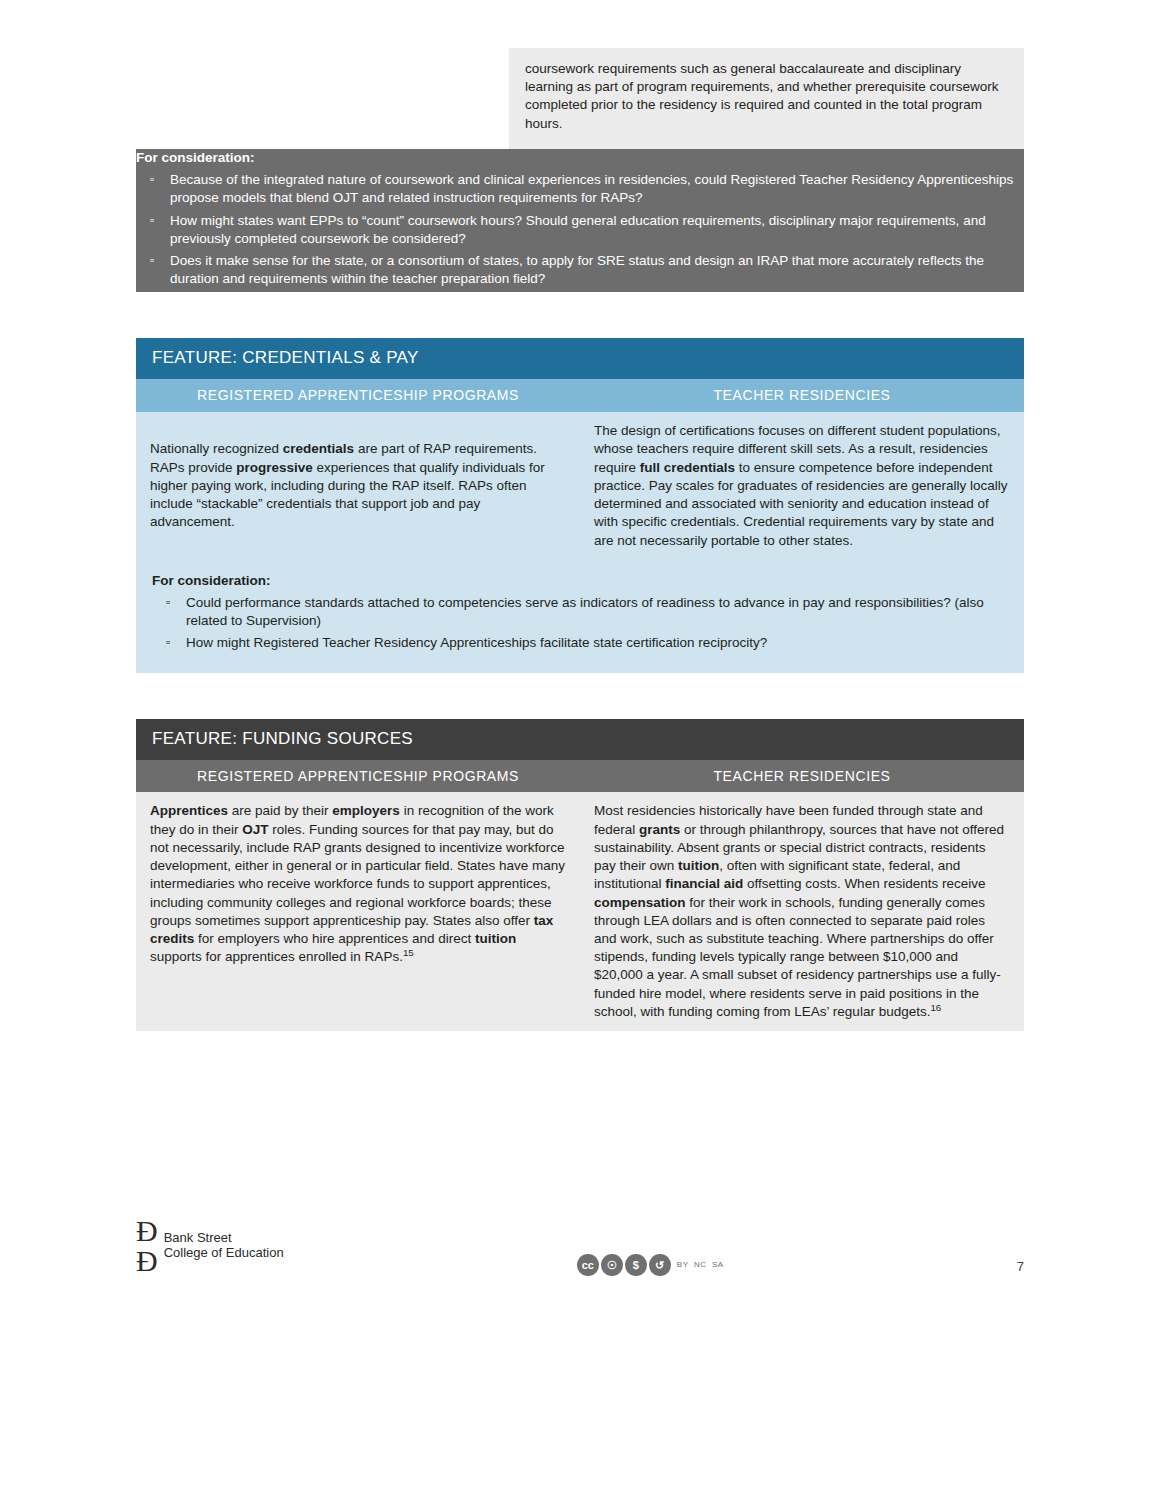| | coursework requirements such as general baccalaureate and disciplinary learning as part of program requirements, and whether prerequisite coursework completed prior to the residency is required and counted in the total program hours. |
| For consideration: Because of the integrated nature of coursework and clinical experiences in residencies, could Registered Teacher Residency Apprenticeships propose models that blend OJT and related instruction requirements for RAPs? How might states want EPPs to “count” coursework hours? Should general education requirements, disciplinary major requirements, and previously completed coursework be considered? Does it make sense for the state, or a consortium of states, to apply for SRE status and design an IRAP that more accurately reflects the duration and requirements within the teacher preparation field? |
| FEATURE: CREDENTIALS & PAY |
| REGISTERED APPRENTICESHIP PROGRAMS | TEACHER RESIDENCIES |
| Nationally recognized credentials are part of RAP requirements. RAPs provide progressive experiences that qualify individuals for higher paying work, including during the RAP itself. RAPs often include “stackable” credentials that support job and pay advancement. | The design of certifications focuses on different student populations, whose teachers require different skill sets. As a result, residencies require full credentials to ensure competence before independent practice. Pay scales for graduates of residencies are generally locally determined and associated with seniority and education instead of with specific credentials. Credential requirements vary by state and are not necessarily portable to other states. |
| For consideration: Could performance standards attached to competencies serve as indicators of readiness to advance in pay and responsibilities? (also related to Supervision) How might Registered Teacher Residency Apprenticeships facilitate state certification reciprocity? |
| FEATURE: FUNDING SOURCES |
| REGISTERED APPRENTICESHIP PROGRAMS | TEACHER RESIDENCIES |
| Apprentices are paid by their employers in recognition of the work they do in their OJT roles. Funding sources for that pay may, but do not necessarily, include RAP grants designed to incentivize workforce development, either in general or in particular field. States have many intermediaries who receive workforce funds to support apprentices, including community colleges and regional workforce boards; these groups sometimes support apprenticeship pay. States also offer tax credits for employers who hire apprentices and direct tuition supports for apprentices enrolled in RAPs. 15 | Most residencies historically have been funded through state and federal grants or through philanthropy, sources that have not offered sustainability. Absent grants or special district contracts, residents pay their own tuition , often with significant state, federal, and institutional financial aid offsetting costs. When residents receive compensation for their work in schools, funding generally comes through LEA dollars and is often connected to separate paid roles and work, such as substitute teaching. Where partnerships do offer stipends, funding levels typically range between $10,000 and $20,000 a year. A small subset of residency partnerships use a fully-funded hire model, where residents serve in paid positions in the school, with funding coming from LEAs’ regular budgets. 16 |
ƉƉ
Bank Street
College of Education
cc ☉ $ ↺ BY NC SA
7